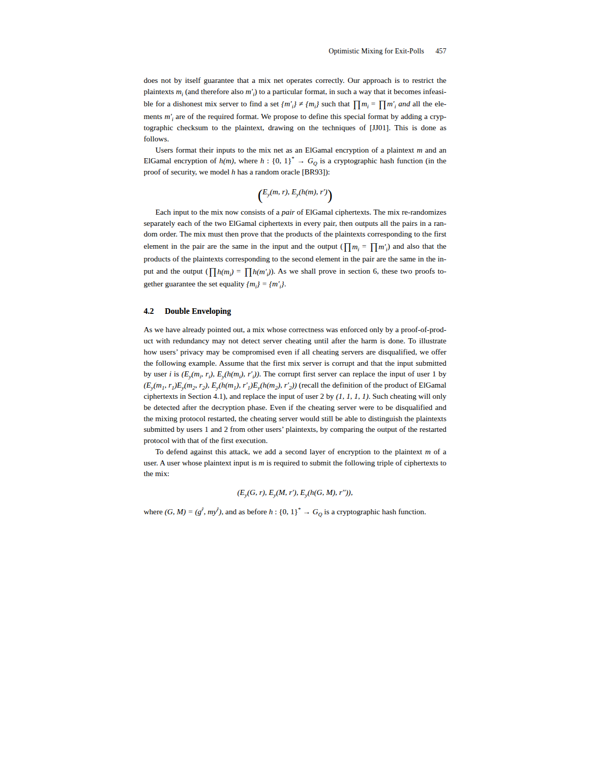Optimistic Mixing for Exit-Polls457
does not by itself guarantee that a mix net operates correctly. Our approach is to restrict the plaintexts mi (and therefore also m′i) to a particular format, in such a way that it becomes infeasible for a dishonest mix server to find a set {m′i} ≠ {mi} such that ∏mi = ∏m′i and all the elements m′i are of the required format. We propose to define this special format by adding a cryptographic checksum to the plaintext, drawing on the techniques of [JJ01]. This is done as follows.
Users format their inputs to the mix net as an ElGamal encryption of a plaintext m and an ElGamal encryption of h(m), where h : {0, 1}* → GQ is a cryptographic hash function (in the proof of security, we model h has a random oracle [BR93]):
(Ey(m, r), Ey(h(m), r′))
Each input to the mix now consists of a pair of ElGamal ciphertexts. The mix re-randomizes separately each of the two ElGamal ciphertexts in every pair, then outputs all the pairs in a random order. The mix must then prove that the products of the plaintexts corresponding to the first element in the pair are the same in the input and the output (∏mi = ∏m′i) and also that the products of the plaintexts corresponding to the second element in the pair are the same in the input and the output (∏h(mi) = ∏h(m′i)). As we shall prove in section 6, these two proofs together guarantee the set equality {mi} = {m′i}.
4.2 Double Enveloping
As we have already pointed out, a mix whose correctness was enforced only by a proof-of-product with redundancy may not detect server cheating until after the harm is done. To illustrate how users’ privacy may be compromised even if all cheating servers are disqualified, we offer the following example. Assume that the first mix server is corrupt and that the input submitted by user i is (Ey(mi, ri), Ey(h(mi), r′i)). The corrupt first server can replace the input of user 1 by (Ey(m1, r1)Ey(m2, r2), Ey(h(m1), r′1)Ey(h(m2), r′2)) (recall the definition of the product of ElGamal ciphertexts in Section 4.1), and replace the input of user 2 by (1, 1, 1, 1). Such cheating will only be detected after the decryption phase. Even if the cheating server were to be disqualified and the mixing protocol restarted, the cheating server would still be able to distinguish the plaintexts submitted by users 1 and 2 from other users’ plaintexts, by comparing the output of the restarted protocol with that of the first execution.
To defend against this attack, we add a second layer of encryption to the plaintext m of a user. A user whose plaintext input is m is required to submit the following triple of ciphertexts to the mix:
(Ey(G, r), Ey(M, r′), Ey(h(G, M), r′′)),
where (G, M) = (gr̂, myr̂), and as before h : {0, 1}* → GQ is a cryptographic hash function.